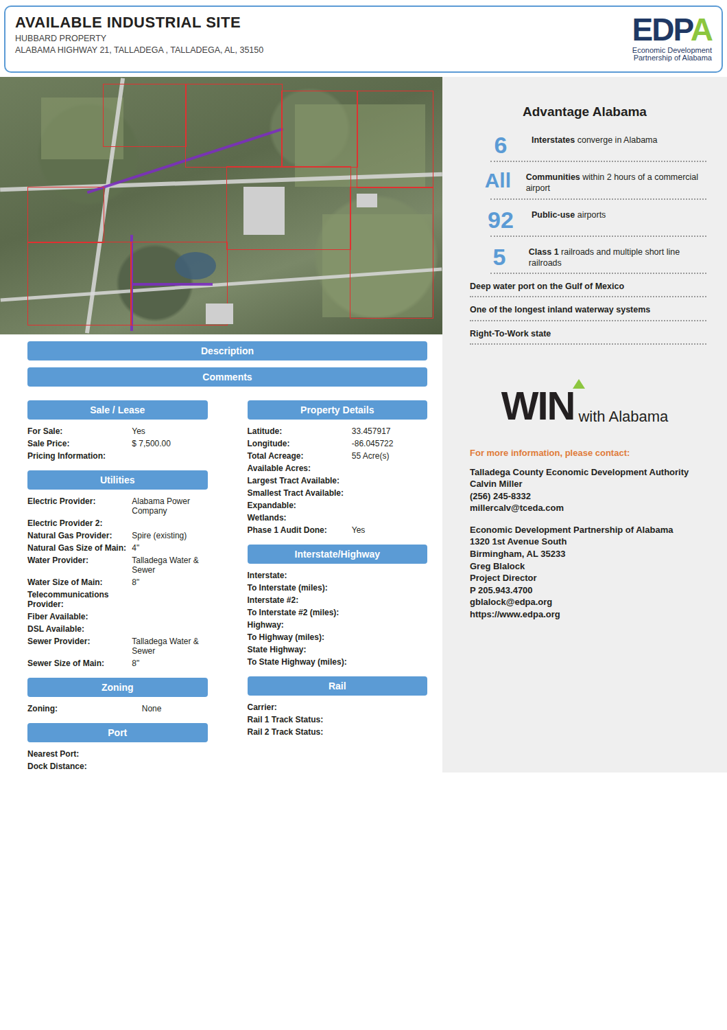AVAILABLE INDUSTRIAL SITE
HUBBARD PROPERTY
ALABAMA HIGHWAY 21, TALLADEGA , TALLADEGA, AL, 35150
EDPA Economic Development
Partnership of Alabama
Description
Comments
Sale / Lease
| For Sale: | Yes |
| Sale Price: | $ 7,500.00 |
| Pricing Information: | |
Utilities
| Electric Provider: | Alabama Power Company |
| Electric Provider 2: | |
| Natural Gas Provider: | Spire (existing) |
| Natural Gas Size of Main: | 4" |
| Water Provider: | Talladega Water & Sewer |
| Water Size of Main: | 8" |
| Telecommunications Provider: | |
| Fiber Available: | |
| DSL Available: | |
| Sewer Provider: | Talladega Water & Sewer |
| Sewer Size of Main: | 8" |
Zoning
| Zoning: | None |
Port
| Nearest Port: | |
| Dock Distance: | |
Property Details
| Latitude: | 33.457917 |
| Longitude: | -86.045722 |
| Total Acreage: | 55 Acre(s) |
| Available Acres: | |
| Largest Tract Available: | |
| Smallest Tract Available: | |
| Expandable: | |
| Wetlands: | |
| Phase 1 Audit Done: | Yes |
Interstate/Highway
| Interstate: | |
| To Interstate (miles): | |
| Interstate #2: | |
| To Interstate #2 (miles): | |
| Highway: | |
| To Highway (miles): | |
| State Highway: | |
| To State Highway (miles): | |
Rail
| Carrier: | |
| Rail 1 Track Status: | |
| Rail 2 Track Status: | |
Advantage Alabama
6
Interstates converge in Alabama
All
Communities within 2 hours of a commercial airport
92
Public-use airports
5
Class 1 railroads and multiple short line railroads
Deep water port on the Gulf of Mexico
One of the longest inland waterway systems
Right-To-Work state
WIN with Alabama
For more information, please contact:
Talladega County Economic Development Authority
Calvin Miller
(256) 245-8332
millercalv@tceda.com
Economic Development Partnership of Alabama
1320 1st Avenue South
Birmingham, AL 35233
Greg Blalock
Project Director
P 205.943.4700
gblalock@edpa.org
https://www.edpa.org